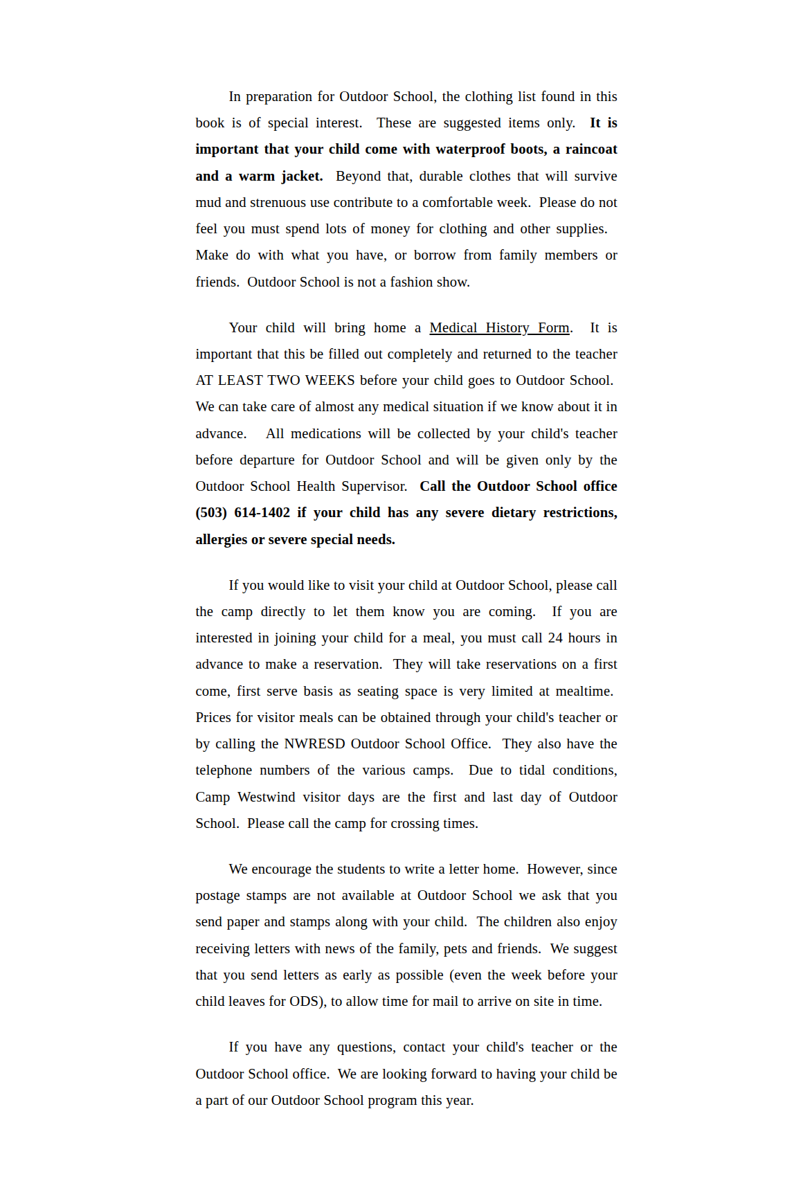In preparation for Outdoor School, the clothing list found in this book is of special interest. These are suggested items only. It is important that your child come with waterproof boots, a raincoat and a warm jacket. Beyond that, durable clothes that will survive mud and strenuous use contribute to a comfortable week. Please do not feel you must spend lots of money for clothing and other supplies. Make do with what you have, or borrow from family members or friends. Outdoor School is not a fashion show.
Your child will bring home a Medical History Form. It is important that this be filled out completely and returned to the teacher AT LEAST TWO WEEKS before your child goes to Outdoor School. We can take care of almost any medical situation if we know about it in advance. All medications will be collected by your child's teacher before departure for Outdoor School and will be given only by the Outdoor School Health Supervisor. Call the Outdoor School office (503) 614-1402 if your child has any severe dietary restrictions, allergies or severe special needs.
If you would like to visit your child at Outdoor School, please call the camp directly to let them know you are coming. If you are interested in joining your child for a meal, you must call 24 hours in advance to make a reservation. They will take reservations on a first come, first serve basis as seating space is very limited at mealtime. Prices for visitor meals can be obtained through your child's teacher or by calling the NWRESD Outdoor School Office. They also have the telephone numbers of the various camps. Due to tidal conditions, Camp Westwind visitor days are the first and last day of Outdoor School. Please call the camp for crossing times.
We encourage the students to write a letter home. However, since postage stamps are not available at Outdoor School we ask that you send paper and stamps along with your child. The children also enjoy receiving letters with news of the family, pets and friends. We suggest that you send letters as early as possible (even the week before your child leaves for ODS), to allow time for mail to arrive on site in time.
If you have any questions, contact your child's teacher or the Outdoor School office. We are looking forward to having your child be a part of our Outdoor School program this year.